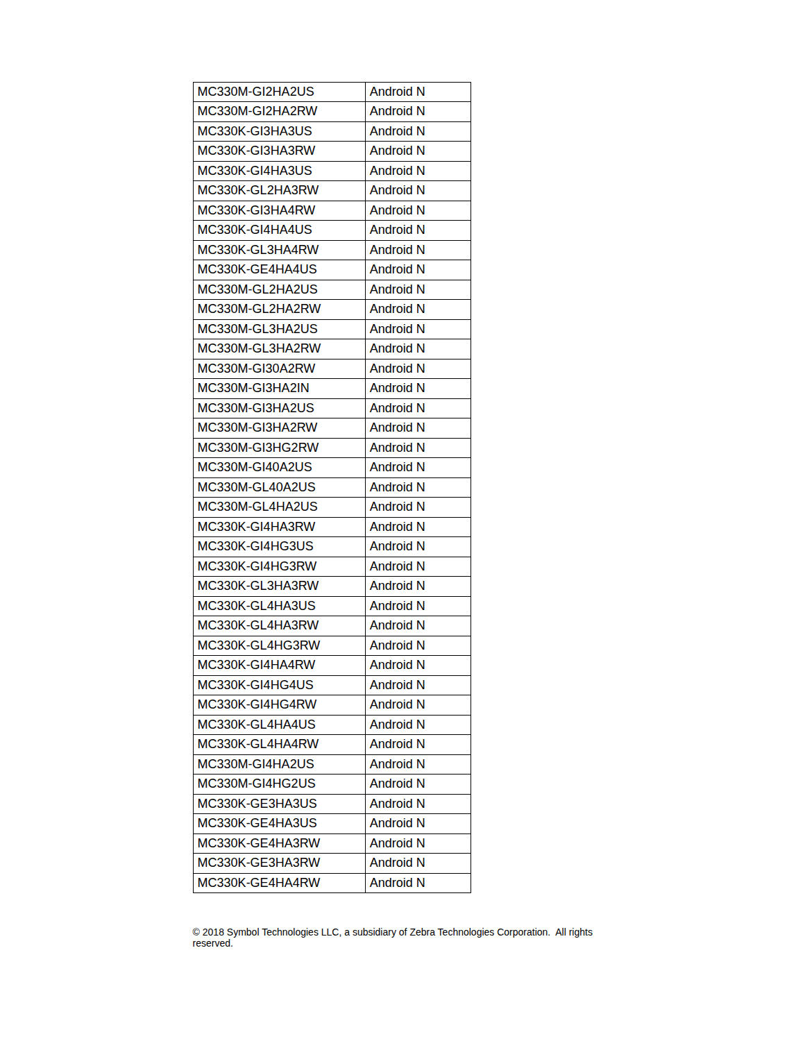| MC330M-GI2HA2US | Android N |
| MC330M-GI2HA2RW | Android N |
| MC330K-GI3HA3US | Android N |
| MC330K-GI3HA3RW | Android N |
| MC330K-GI4HA3US | Android N |
| MC330K-GL2HA3RW | Android N |
| MC330K-GI3HA4RW | Android N |
| MC330K-GI4HA4US | Android N |
| MC330K-GL3HA4RW | Android N |
| MC330K-GE4HA4US | Android N |
| MC330M-GL2HA2US | Android N |
| MC330M-GL2HA2RW | Android N |
| MC330M-GL3HA2US | Android N |
| MC330M-GL3HA2RW | Android N |
| MC330M-GI30A2RW | Android N |
| MC330M-GI3HA2IN | Android N |
| MC330M-GI3HA2US | Android N |
| MC330M-GI3HA2RW | Android N |
| MC330M-GI3HG2RW | Android N |
| MC330M-GI40A2US | Android N |
| MC330M-GL40A2US | Android N |
| MC330M-GL4HA2US | Android N |
| MC330K-GI4HA3RW | Android N |
| MC330K-GI4HG3US | Android N |
| MC330K-GI4HG3RW | Android N |
| MC330K-GL3HA3RW | Android N |
| MC330K-GL4HA3US | Android N |
| MC330K-GL4HA3RW | Android N |
| MC330K-GL4HG3RW | Android N |
| MC330K-GI4HA4RW | Android N |
| MC330K-GI4HG4US | Android N |
| MC330K-GI4HG4RW | Android N |
| MC330K-GL4HA4US | Android N |
| MC330K-GL4HA4RW | Android N |
| MC330M-GI4HA2US | Android N |
| MC330M-GI4HG2US | Android N |
| MC330K-GE3HA3US | Android N |
| MC330K-GE4HA3US | Android N |
| MC330K-GE4HA3RW | Android N |
| MC330K-GE3HA3RW | Android N |
| MC330K-GE4HA4RW | Android N |
© 2018 Symbol Technologies LLC, a subsidiary of Zebra Technologies Corporation. All rights reserved.